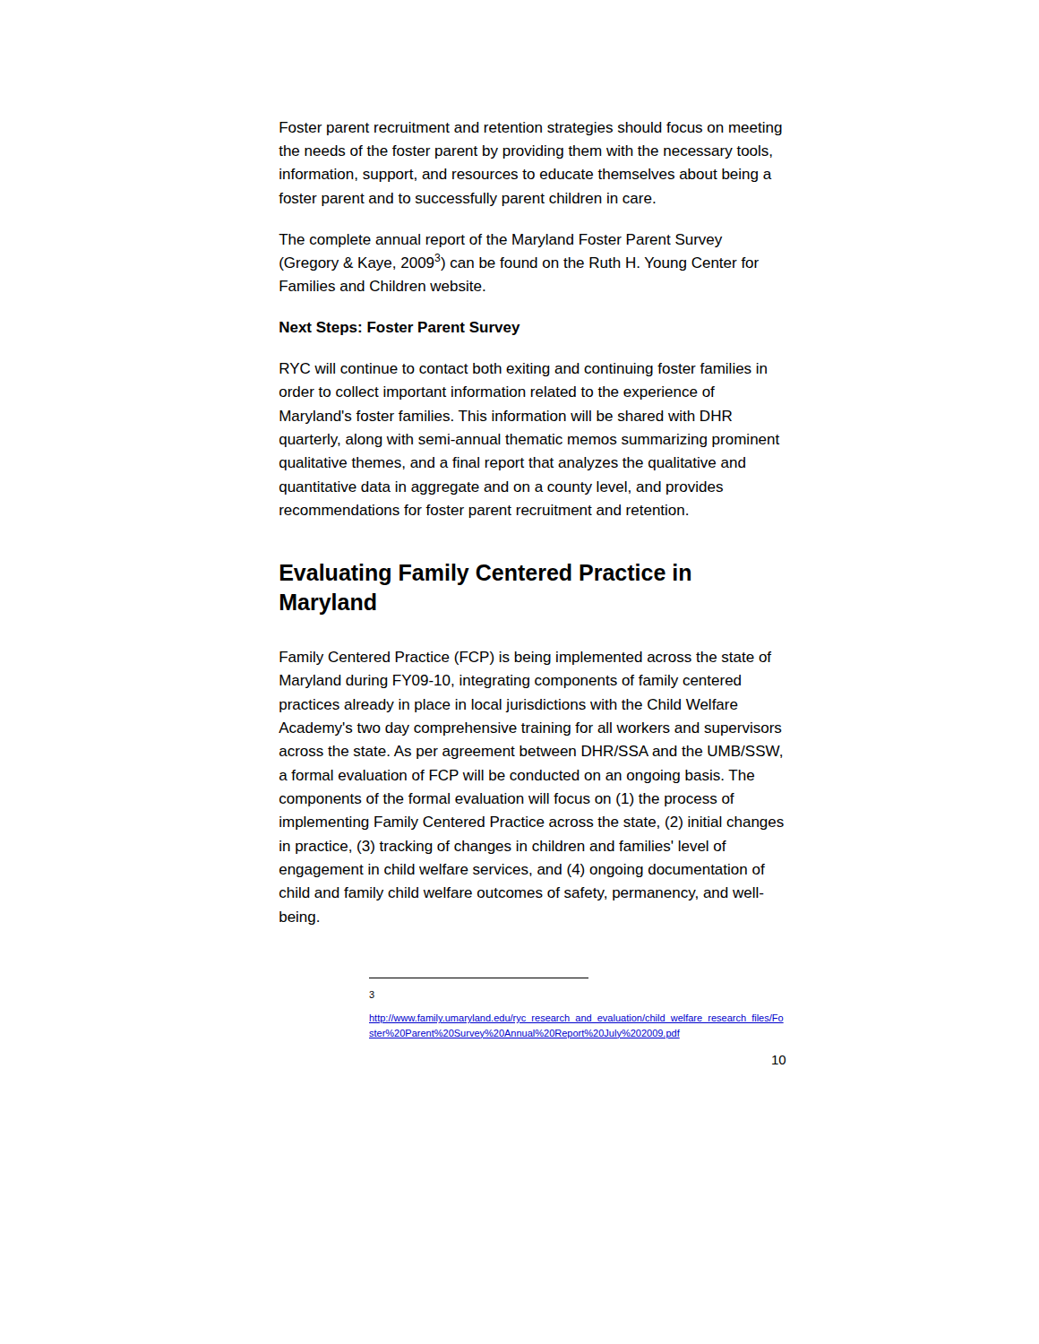Foster parent recruitment and retention strategies should focus on meeting the needs of the foster parent by providing them with the necessary tools, information, support, and resources to educate themselves about being a foster parent and to successfully parent children in care.
The complete annual report of the Maryland Foster Parent Survey (Gregory & Kaye, 20093) can be found on the Ruth H. Young Center for Families and Children website.
Next Steps: Foster Parent Survey
RYC will continue to contact both exiting and continuing foster families in order to collect important information related to the experience of Maryland's foster families. This information will be shared with DHR quarterly, along with semi-annual thematic memos summarizing prominent qualitative themes, and a final report that analyzes the qualitative and quantitative data in aggregate and on a county level, and provides recommendations for foster parent recruitment and retention.
Evaluating Family Centered Practice in Maryland
Family Centered Practice (FCP) is being implemented across the state of Maryland during FY09-10, integrating components of family centered practices already in place in local jurisdictions with the Child Welfare Academy's two day comprehensive training for all workers and supervisors across the state. As per agreement between DHR/SSA and the UMB/SSW, a formal evaluation of FCP will be conducted on an ongoing basis. The components of the formal evaluation will focus on (1) the process of implementing Family Centered Practice across the state, (2) initial changes in practice, (3) tracking of changes in children and families' level of engagement in child welfare services, and (4) ongoing documentation of child and family child welfare outcomes of safety, permanency, and well-being.
3 http://www.family.umaryland.edu/ryc_research_and_evaluation/child_welfare_research_files/Foster%20Parent%20Survey%20Annual%20Report%20July%202009.pdf
10